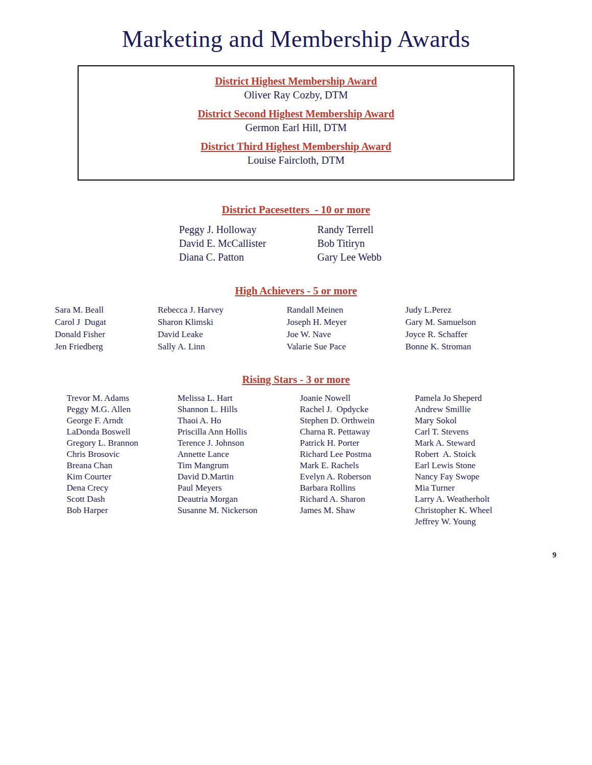Marketing and Membership Awards
District Highest Membership Award
Oliver Ray Cozby, DTM
District Second Highest Membership Award
Germon Earl Hill, DTM
District Third Highest Membership Award
Louise Faircloth, DTM
District Pacesetters - 10 or more
| Peggy J. Holloway | Randy Terrell |
| David E. McCallister | Bob Titiryn |
| Diana C. Patton | Gary Lee Webb |
High Achievers - 5 or more
| Sara M. Beall | Rebecca J. Harvey | Randall Meinen | Judy L.Perez |
| Carol J Dugat | Sharon Klimski | Joseph H. Meyer | Gary M. Samuelson |
| Donald Fisher | David Leake | Joe W. Nave | Joyce R. Schaffer |
| Jen Friedberg | Sally A. Linn | Valarie Sue Pace | Bonne K. Stroman |
Rising Stars - 3 or more
| Trevor M. Adams | Melissa L. Hart | Joanie Nowell | Pamela Jo Sheperd |
| Peggy M.G. Allen | Shannon L. Hills | Rachel J. Opdycke | Andrew Smillie |
| George F. Arndt | Thaoi A. Ho | Stephen D. Orthwein | Mary Sokol |
| LaDonda Boswell | Priscilla Ann Hollis | Charna R. Pettaway | Carl T. Stevens |
| Gregory L. Brannon | Terence J. Johnson | Patrick H. Porter | Mark A. Steward |
| Chris Brosovic | Annette Lance | Richard Lee Postma | Robert A. Stoick |
| Breana Chan | Tim Mangrum | Mark E. Rachels | Earl Lewis Stone |
| Kim Courter | David D.Martin | Evelyn A. Roberson | Nancy Fay Swope |
| Dena Crecy | Paul Meyers | Barbara Rollins | Mia Turner |
| Scott Dash | Deautria Morgan | Richard A. Sharon | Larry A. Weatherholt |
| Bob Harper | Susanne M. Nickerson | James M. Shaw | Christopher K. Wheel |
| | | | Jeffrey W. Young |
9